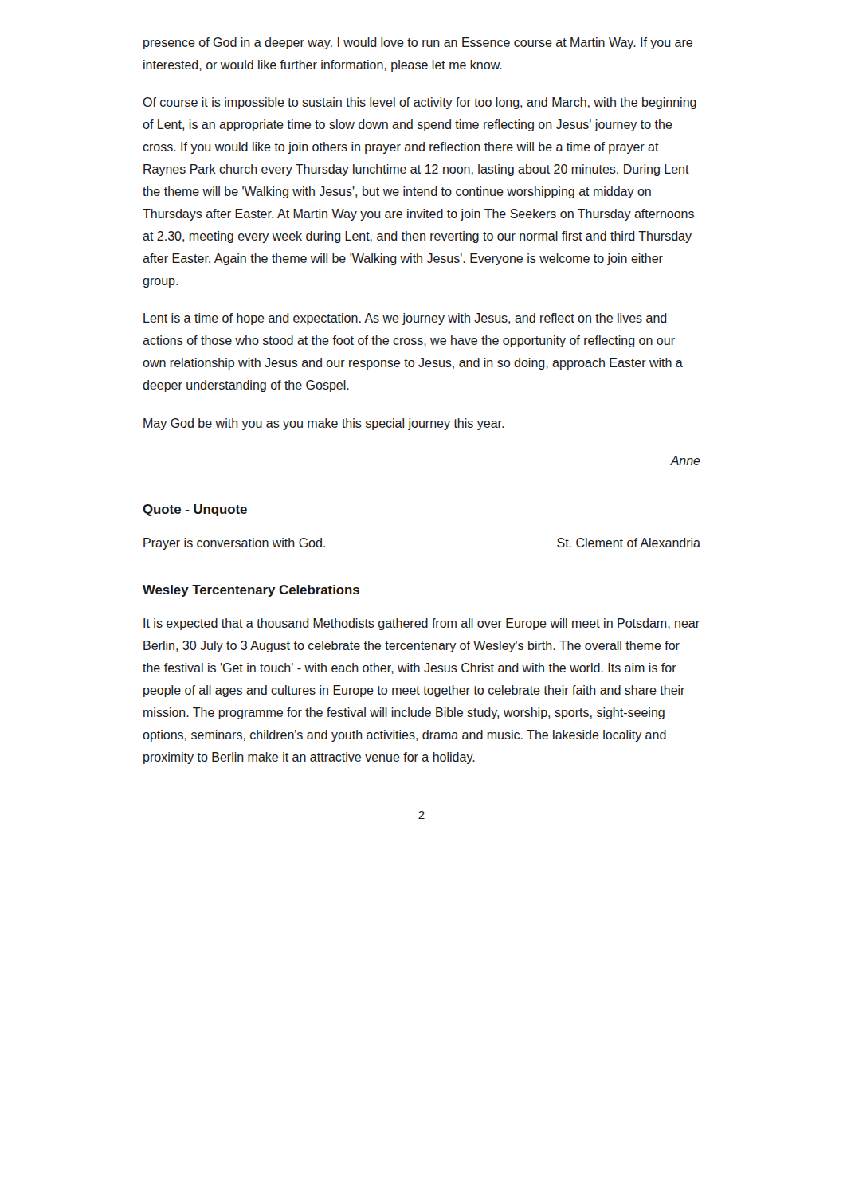presence of God in a deeper way. I would love to run an Essence course at Martin Way. If you are interested, or would like further information, please let me know.
Of course it is impossible to sustain this level of activity for too long, and March, with the beginning of Lent, is an appropriate time to slow down and spend time reflecting on Jesus' journey to the cross. If you would like to join others in prayer and reflection there will be a time of prayer at Raynes Park church every Thursday lunchtime at 12 noon, lasting about 20 minutes. During Lent the theme will be 'Walking with Jesus', but we intend to continue worshipping at midday on Thursdays after Easter. At Martin Way you are invited to join The Seekers on Thursday afternoons at 2.30, meeting every week during Lent, and then reverting to our normal first and third Thursday after Easter. Again the theme will be 'Walking with Jesus'. Everyone is welcome to join either group.
Lent is a time of hope and expectation. As we journey with Jesus, and reflect on the lives and actions of those who stood at the foot of the cross, we have the opportunity of reflecting on our own relationship with Jesus and our response to Jesus, and in so doing, approach Easter with a deeper understanding of the Gospel.
May God be with you as you make this special journey this year.
Anne
Quote - Unquote
Prayer is conversation with God. St. Clement of Alexandria
Wesley Tercentenary Celebrations
It is expected that a thousand Methodists gathered from all over Europe will meet in Potsdam, near Berlin, 30 July to 3 August to celebrate the tercentenary of Wesley's birth. The overall theme for the festival is 'Get in touch' - with each other, with Jesus Christ and with the world. Its aim is for people of all ages and cultures in Europe to meet together to celebrate their faith and share their mission. The programme for the festival will include Bible study, worship, sports, sight-seeing options, seminars, children's and youth activities, drama and music. The lakeside locality and proximity to Berlin make it an attractive venue for a holiday.
2